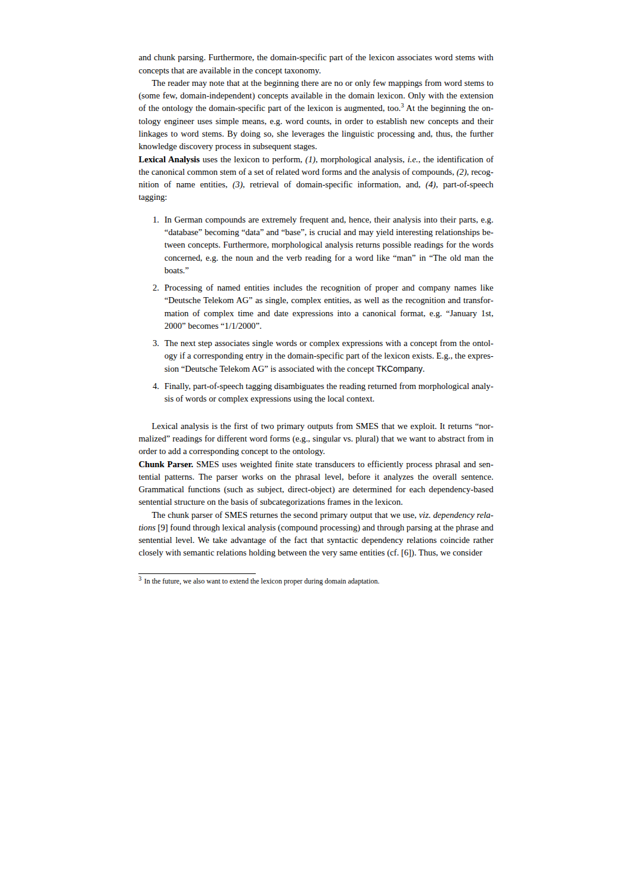and chunk parsing. Furthermore, the domain-specific part of the lexicon associates word stems with concepts that are available in the concept taxonomy.
The reader may note that at the beginning there are no or only few mappings from word stems to (some few, domain-independent) concepts available in the domain lexicon. Only with the extension of the ontology the domain-specific part of the lexicon is augmented, too.3 At the beginning the ontology engineer uses simple means, e.g. word counts, in order to establish new concepts and their linkages to word stems. By doing so, she leverages the linguistic processing and, thus, the further knowledge discovery process in subsequent stages.
Lexical Analysis uses the lexicon to perform, (1), morphological analysis, i.e., the identification of the canonical common stem of a set of related word forms and the analysis of compounds, (2), recognition of name entities, (3), retrieval of domain-specific information, and, (4), part-of-speech tagging:
In German compounds are extremely frequent and, hence, their analysis into their parts, e.g. “database” becoming “data” and “base”, is crucial and may yield interesting relationships between concepts. Furthermore, morphological analysis returns possible readings for the words concerned, e.g. the noun and the verb reading for a word like “man” in “The old man the boats.”
Processing of named entities includes the recognition of proper and company names like “Deutsche Telekom AG” as single, complex entities, as well as the recognition and transformation of complex time and date expressions into a canonical format, e.g. “January 1st, 2000” becomes “1/1/2000”.
The next step associates single words or complex expressions with a concept from the ontology if a corresponding entry in the domain-specific part of the lexicon exists. E.g., the expression “Deutsche Telekom AG” is associated with the concept TKCompany.
Finally, part-of-speech tagging disambiguates the reading returned from morphological analysis of words or complex expressions using the local context.
Lexical analysis is the first of two primary outputs from SMES that we exploit. It returns “normalized” readings for different word forms (e.g., singular vs. plural) that we want to abstract from in order to add a corresponding concept to the ontology.
Chunk Parser. SMES uses weighted finite state transducers to efficiently process phrasal and sentential patterns. The parser works on the phrasal level, before it analyzes the overall sentence. Grammatical functions (such as subject, direct-object) are determined for each dependency-based sentential structure on the basis of subcategorizations frames in the lexicon.
The chunk parser of SMES returnes the second primary output that we use, viz. dependency relations [9] found through lexical analysis (compound processing) and through parsing at the phrase and sentential level. We take advantage of the fact that syntactic dependency relations coincide rather closely with semantic relations holding between the very same entities (cf. [6]). Thus, we consider
3 In the future, we also want to extend the lexicon proper during domain adaptation.